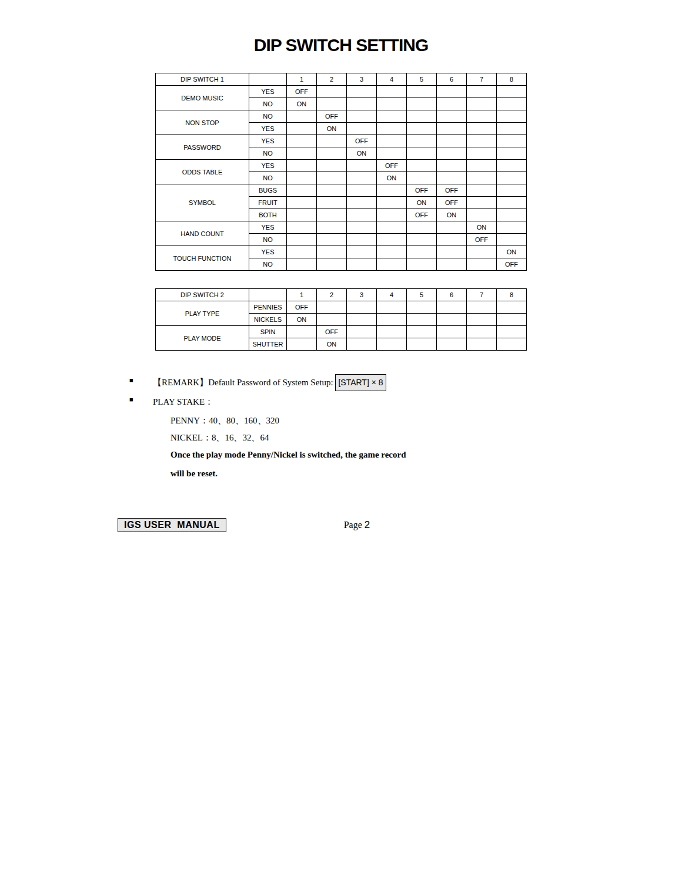DIP SWITCH SETTING
| DIP SWITCH 1 | | 1 | 2 | 3 | 4 | 5 | 6 | 7 | 8 |
| DEMO MUSIC | YES | OFF | | | | | | | |
| NO | ON | | | | | | | |
| NON STOP | NO | | OFF | | | | | | |
| YES | | ON | | | | | | |
| PASSWORD | YES | | | OFF | | | | | |
| NO | | | ON | | | | | |
| ODDS TABLE | YES | | | | OFF | | | | |
| NO | | | | ON | | | | |
| SYMBOL | BUGS | | | | | OFF | OFF | | |
| FRUIT | | | | | ON | OFF | | |
| BOTH | | | | | OFF | ON | | |
| HAND COUNT | YES | | | | | | | ON | |
| NO | | | | | | | OFF | |
| TOUCH FUNCTION | YES | | | | | | | | ON |
| NO | | | | | | | | OFF |
| DIP SWITCH 2 | | 1 | 2 | 3 | 4 | 5 | 6 | 7 | 8 |
| PLAY TYPE | PENNIES | OFF | | | | | | | |
| NICKELS | ON | | | | | | | |
| PLAY MODE | SPIN | | OFF | | | | | | |
| SHUTTER | | ON | | | | | | |
【REMARK】Default Password of System Setup: [START] × 8
PLAY STAKE：
PENNY：40、80、160、320
NICKEL：8、16、32、64
Once the play mode Penny/Nickel is switched, the game record
will be reset.
IGS USER MANUAL Page 2